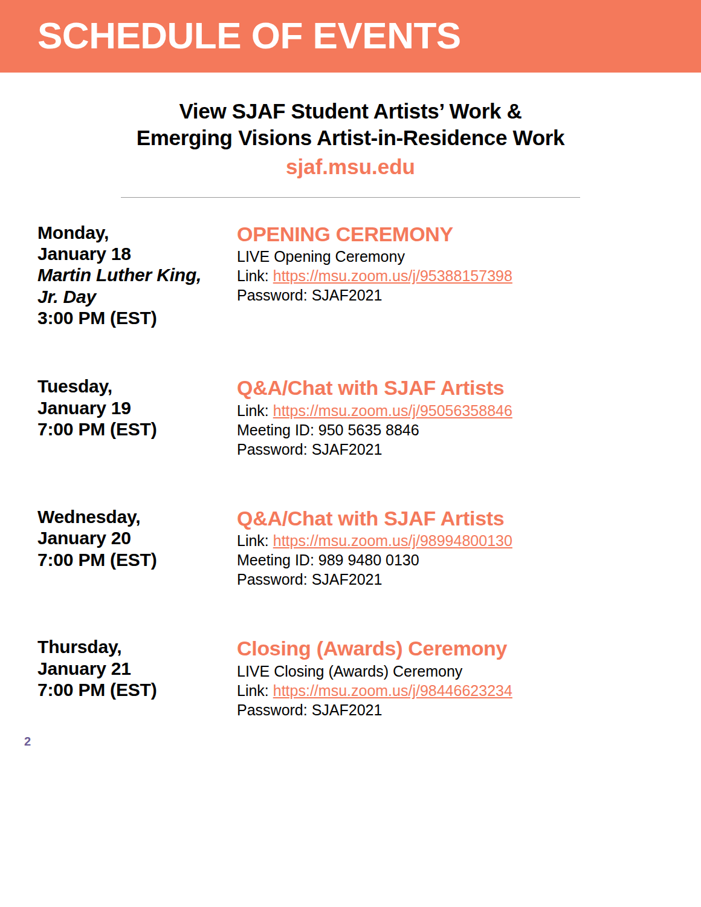Schedule of Events
View SJAF Student Artists’ Work &
Emerging Visions Artist-in-Residence Work
sjaf.msu.edu
Monday,
January 18 Martin Luther King, Jr. Day 3:00 PM (EST)
Opening Ceremony
LIVE Opening Ceremony
Link: https://msu.zoom.us/j/95388157398
Password: SJAF2021
Tuesday,
January 19 7:00 PM (EST)
Q&A/Chat with SJAF Artists
Link: https://msu.zoom.us/j/95056358846
Meeting ID: 950 5635 8846
Password: SJAF2021
Wednesday,
January 20 7:00 PM (EST)
Q&A/Chat with SJAF Artists
Link: https://msu.zoom.us/j/98994800130
Meeting ID: 989 9480 0130
Password: SJAF2021
Thursday,
January 21 7:00 PM (EST)
Closing (Awards) Ceremony
LIVE Closing (Awards) Ceremony
Link: https://msu.zoom.us/j/98446623234
Password: SJAF2021
2